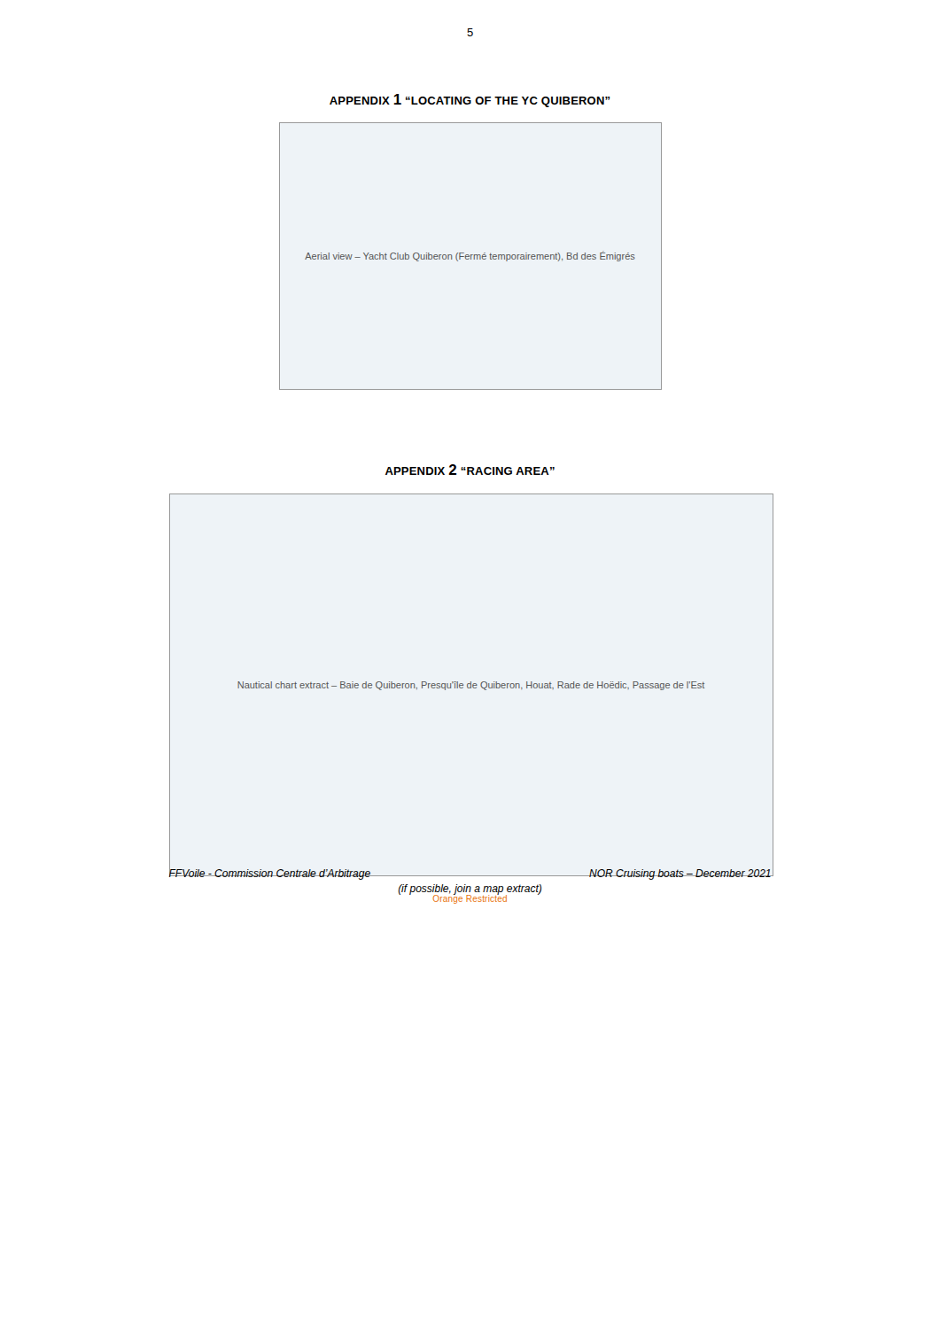5
APPENDIX 1 “LOCATING OF THE YC QUIBERON”
Aerial view – Yacht Club Quiberon (Fermé temporairement), Bd des Émigrés
APPENDIX 2 “RACING AREA”
Nautical chart extract – Baie de Quiberon, Presqu'île de Quiberon, Houat, Rade de Hoëdic, Passage de l'Est
(if possible, join a map extract)
FFVoile - Commission Centrale d’Arbitrage NOR Cruising boats – December 2021
Orange Restricted